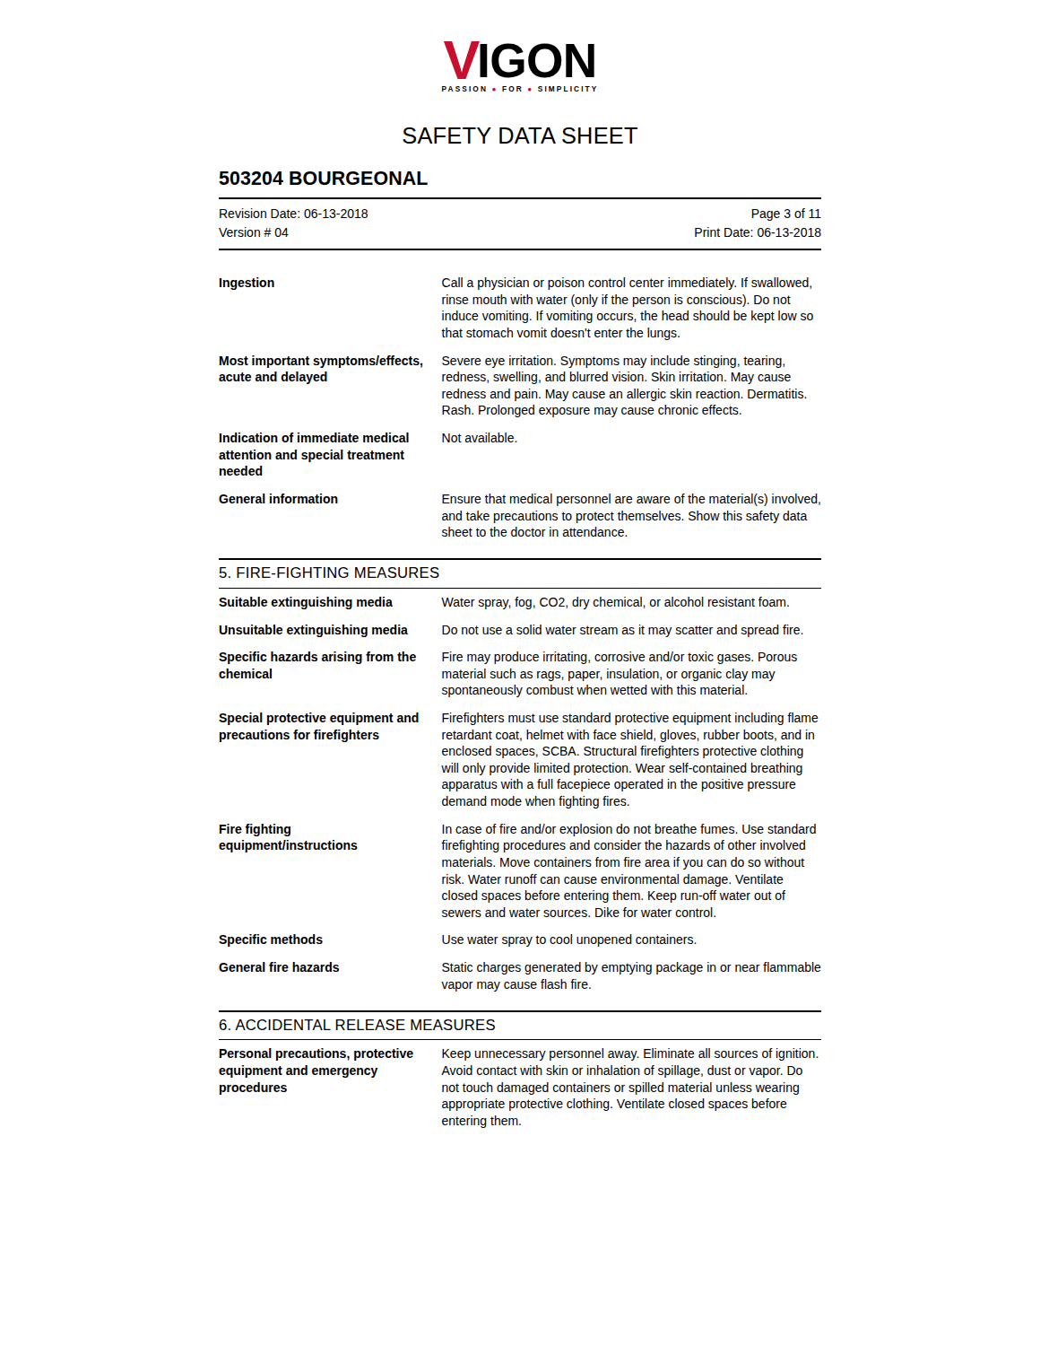VIGON
PASSION ● FOR ● SIMPLICITY
SAFETY DATA SHEET
503204 BOURGEONAL
| Revision Date: 06-13-2018 | Page 3 of 11 |
| Version # 04 | Print Date: 06-13-2018 |
| Ingestion | Call a physician or poison control center immediately. If swallowed, rinse mouth with water (only if the person is conscious). Do not induce vomiting. If vomiting occurs, the head should be kept low so that stomach vomit doesn't enter the lungs. |
| Most important symptoms/effects, acute and delayed | Severe eye irritation. Symptoms may include stinging, tearing, redness, swelling, and blurred vision. Skin irritation. May cause redness and pain. May cause an allergic skin reaction. Dermatitis. Rash. Prolonged exposure may cause chronic effects. |
| Indication of immediate medical attention and special treatment needed | Not available. |
| General information | Ensure that medical personnel are aware of the material(s) involved, and take precautions to protect themselves. Show this safety data sheet to the doctor in attendance. |
5. FIRE-FIGHTING MEASURES
| Suitable extinguishing media | Water spray, fog, CO2, dry chemical, or alcohol resistant foam. |
| Unsuitable extinguishing media | Do not use a solid water stream as it may scatter and spread fire. |
| Specific hazards arising from the chemical | Fire may produce irritating, corrosive and/or toxic gases. Porous material such as rags, paper, insulation, or organic clay may spontaneously combust when wetted with this material. |
| Special protective equipment and precautions for firefighters | Firefighters must use standard protective equipment including flame retardant coat, helmet with face shield, gloves, rubber boots, and in enclosed spaces, SCBA. Structural firefighters protective clothing will only provide limited protection. Wear self-contained breathing apparatus with a full facepiece operated in the positive pressure demand mode when fighting fires. |
| Fire fighting equipment/instructions | In case of fire and/or explosion do not breathe fumes. Use standard firefighting procedures and consider the hazards of other involved materials. Move containers from fire area if you can do so without risk. Water runoff can cause environmental damage. Ventilate closed spaces before entering them. Keep run-off water out of sewers and water sources. Dike for water control. |
| Specific methods | Use water spray to cool unopened containers. |
| General fire hazards | Static charges generated by emptying package in or near flammable vapor may cause flash fire. |
6. ACCIDENTAL RELEASE MEASURES
| Personal precautions, protective equipment and emergency procedures | Keep unnecessary personnel away. Eliminate all sources of ignition. Avoid contact with skin or inhalation of spillage, dust or vapor. Do not touch damaged containers or spilled material unless wearing appropriate protective clothing. Ventilate closed spaces before entering them. |